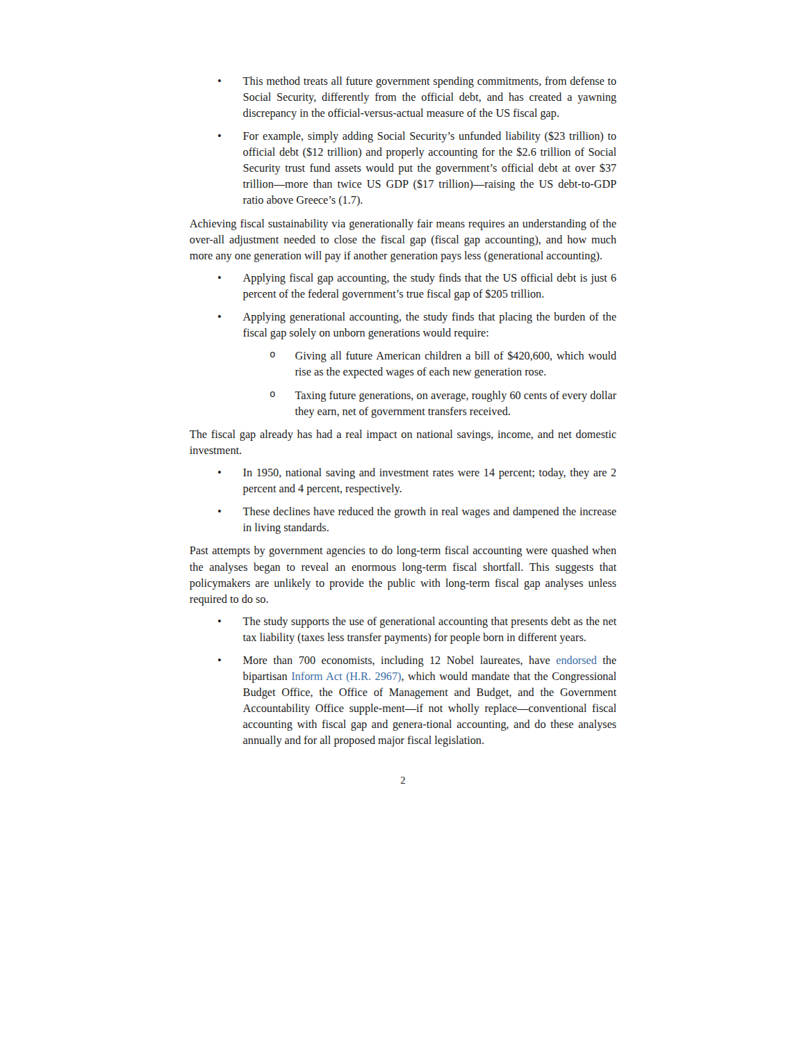This method treats all future government spending commitments, from defense to Social Security, differently from the official debt, and has created a yawning discrepancy in the official-versus-actual measure of the US fiscal gap.
For example, simply adding Social Security’s unfunded liability ($23 trillion) to official debt ($12 trillion) and properly accounting for the $2.6 trillion of Social Security trust fund assets would put the government’s official debt at over $37 trillion—more than twice US GDP ($17 trillion)—raising the US debt-to-GDP ratio above Greece’s (1.7).
Achieving fiscal sustainability via generationally fair means requires an understanding of the over-all adjustment needed to close the fiscal gap (fiscal gap accounting), and how much more any one generation will pay if another generation pays less (generational accounting).
Applying fiscal gap accounting, the study finds that the US official debt is just 6 percent of the federal government’s true fiscal gap of $205 trillion.
Applying generational accounting, the study finds that placing the burden of the fiscal gap solely on unborn generations would require:
Giving all future American children a bill of $420,600, which would rise as the expected wages of each new generation rose.
Taxing future generations, on average, roughly 60 cents of every dollar they earn, net of government transfers received.
The fiscal gap already has had a real impact on national savings, income, and net domestic investment.
In 1950, national saving and investment rates were 14 percent; today, they are 2 percent and 4 percent, respectively.
These declines have reduced the growth in real wages and dampened the increase in living standards.
Past attempts by government agencies to do long-term fiscal accounting were quashed when the analyses began to reveal an enormous long-term fiscal shortfall. This suggests that policymakers are unlikely to provide the public with long-term fiscal gap analyses unless required to do so.
The study supports the use of generational accounting that presents debt as the net tax liability (taxes less transfer payments) for people born in different years.
More than 700 economists, including 12 Nobel laureates, have endorsed the bipartisan Inform Act (H.R. 2967), which would mandate that the Congressional Budget Office, the Office of Management and Budget, and the Government Accountability Office supple-ment—if not wholly replace—conventional fiscal accounting with fiscal gap and genera-tional accounting, and do these analyses annually and for all proposed major fiscal legislation.
2